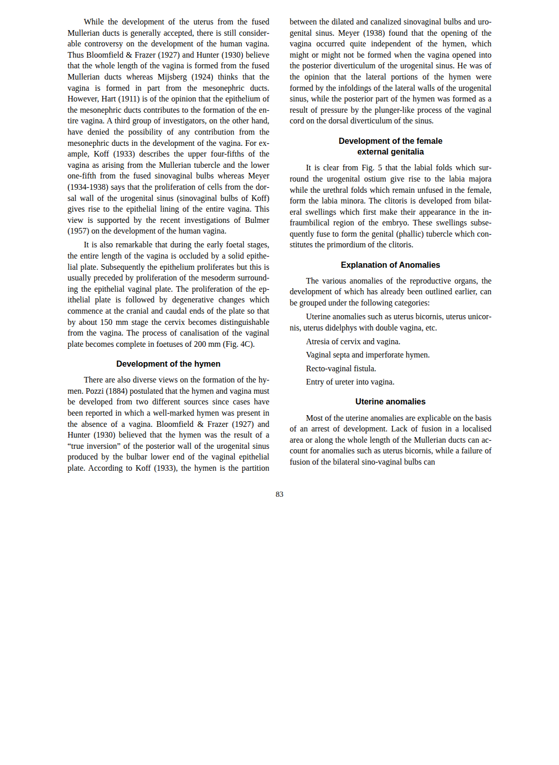While the development of the uterus from the fused Mullerian ducts is generally accepted, there is still considerable controversy on the development of the human vagina. Thus Bloomfield & Frazer (1927) and Hunter (1930) believe that the whole length of the vagina is formed from the fused Mullerian ducts whereas Mijsberg (1924) thinks that the vagina is formed in part from the mesonephric ducts. However, Hart (1911) is of the opinion that the epithelium of the mesonephric ducts contributes to the formation of the entire vagina. A third group of investigators, on the other hand, have denied the possibility of any contribution from the mesonephric ducts in the development of the vagina. For example, Koff (1933) describes the upper four-fifths of the vagina as arising from the Mullerian tubercle and the lower one-fifth from the fused sinovaginal bulbs whereas Meyer (1934-1938) says that the proliferation of cells from the dorsal wall of the urogenital sinus (sinovaginal bulbs of Koff) gives rise to the epithelial lining of the entire vagina. This view is supported by the recent investigations of Bulmer (1957) on the development of the human vagina.
It is also remarkable that during the early foetal stages, the entire length of the vagina is occluded by a solid epithelial plate. Subsequently the epithelium proliferates but this is usually preceded by proliferation of the mesoderm surrounding the epithelial vaginal plate. The proliferation of the epithelial plate is followed by degenerative changes which commence at the cranial and caudal ends of the plate so that by about 150 mm stage the cervix becomes distinguishable from the vagina. The process of canalisation of the vaginal plate becomes complete in foetuses of 200 mm (Fig. 4C).
Development of the hymen
There are also diverse views on the formation of the hymen. Pozzi (1884) postulated that the hymen and vagina must be developed from two different sources since cases have been reported in which a well-marked hymen was present in the absence of a vagina. Bloomfield & Frazer (1927) and Hunter (1930) believed that the hymen was the result of a “true inversion” of the posterior wall of the urogenital sinus produced by the bulbar lower end of the vaginal epithelial plate. According to Koff (1933), the hymen is the partition between the dilated and canalized sinovaginal bulbs and urogenital sinus. Meyer (1938) found that the opening of the vagina occurred quite independent of the hymen, which might or might not be formed when the vagina opened into the posterior diverticulum of the urogenital sinus. He was of the opinion that the lateral portions of the hymen were formed by the infoldings of the lateral walls of the urogenital sinus, while the posterior part of the hymen was formed as a result of pressure by the plunger-like process of the vaginal cord on the dorsal diverticulum of the sinus.
Development of the female
external genitalia
It is clear from Fig. 5 that the labial folds which surround the urogenital ostium give rise to the labia majora while the urethral folds which remain unfused in the female, form the labia minora. The clitoris is developed from bilateral swellings which first make their appearance in the infraumbilical region of the embryo. These swellings subsequently fuse to form the genital (phallic) tubercle which constitutes the primordium of the clitoris.
Explanation of Anomalies
The various anomalies of the reproductive organs, the development of which has already been outlined earlier, can be grouped under the following categories:
Uterine anomalies such as uterus bicornis, uterus unicornis, uterus didelphys with double vagina, etc.
Atresia of cervix and vagina.
Vaginal septa and imperforate hymen.
Recto-vaginal fistula.
Entry of ureter into vagina.
Uterine anomalies
Most of the uterine anomalies are explicable on the basis of an arrest of development. Lack of fusion in a localised area or along the whole length of the Mullerian ducts can account for anomalies such as uterus bicornis, while a failure of fusion of the bilateral sino-vaginal bulbs can
83